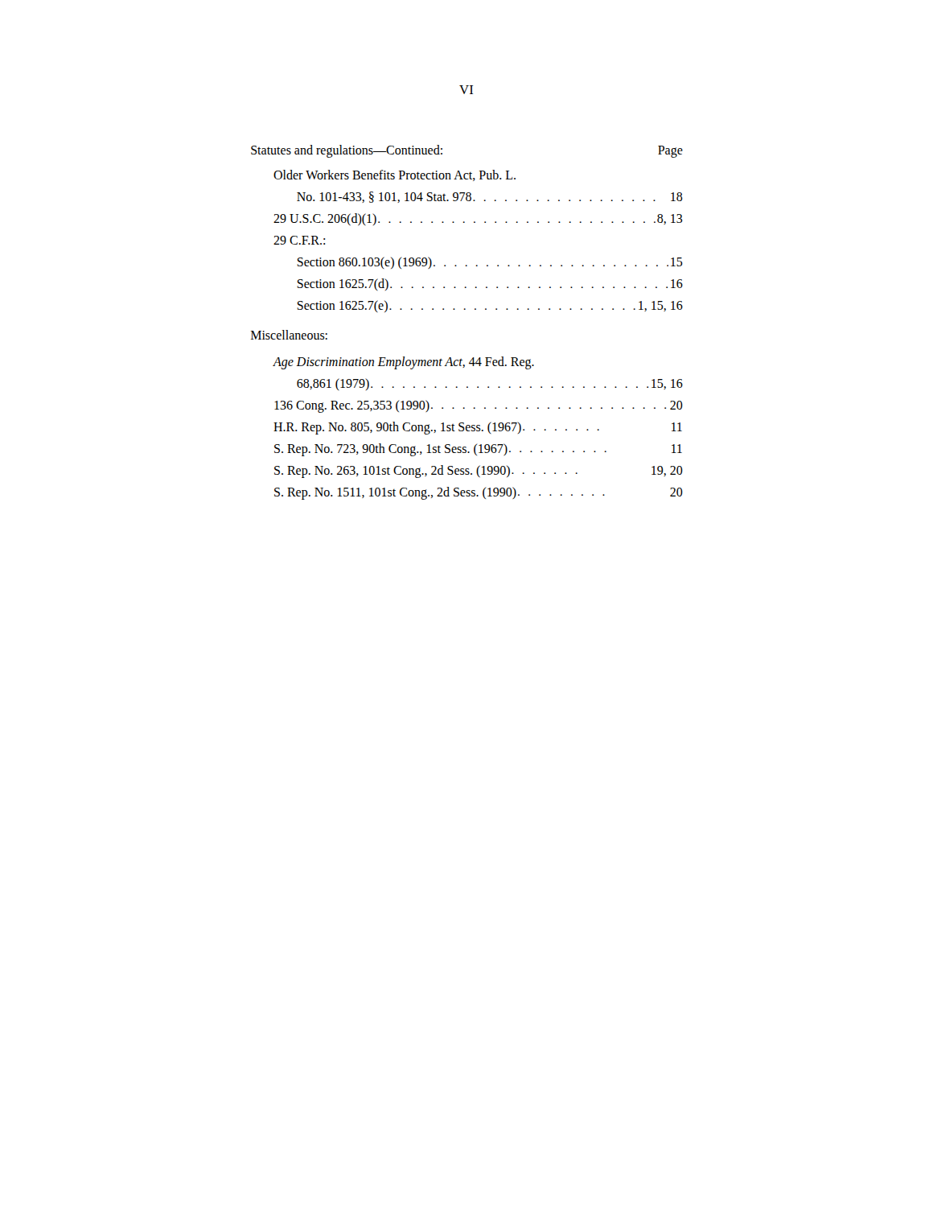VI
Statutes and regulations—Continued: Page
Older Workers Benefits Protection Act, Pub. L.
No. 101-433, § 101, 104 Stat. 978 . . . . . . . . . . . . . . . . . . 18
29 U.S.C. 206(d)(1) . . . . . . . . . . . . . . . . . . . . . . . . . . . . . 8, 13
29 C.F.R.:
Section 860.103(e) (1969) . . . . . . . . . . . . . . . . . . . . . . . . . 15
Section 1625.7(d) . . . . . . . . . . . . . . . . . . . . . . . . . . . . . . . 16
Section 1625.7(e) . . . . . . . . . . . . . . . . . . . . . . . . . . . 1, 15, 16
Miscellaneous:
Age Discrimination Employment Act, 44 Fed. Reg.
68,861 (1979) . . . . . . . . . . . . . . . . . . . . . . . . . . . . . . . . . 15, 16
136 Cong. Rec. 25,353 (1990) . . . . . . . . . . . . . . . . . . . . . . . 20
H.R. Rep. No. 805, 90th Cong., 1st Sess. (1967) . . . . . . . . 11
S. Rep. No. 723, 90th Cong., 1st Sess. (1967) . . . . . . . . . . 11
S. Rep. No. 263, 101st Cong., 2d Sess. (1990) . . . . . . . 19, 20
S. Rep. No. 1511, 101st Cong., 2d Sess. (1990) . . . . . . . . . 20